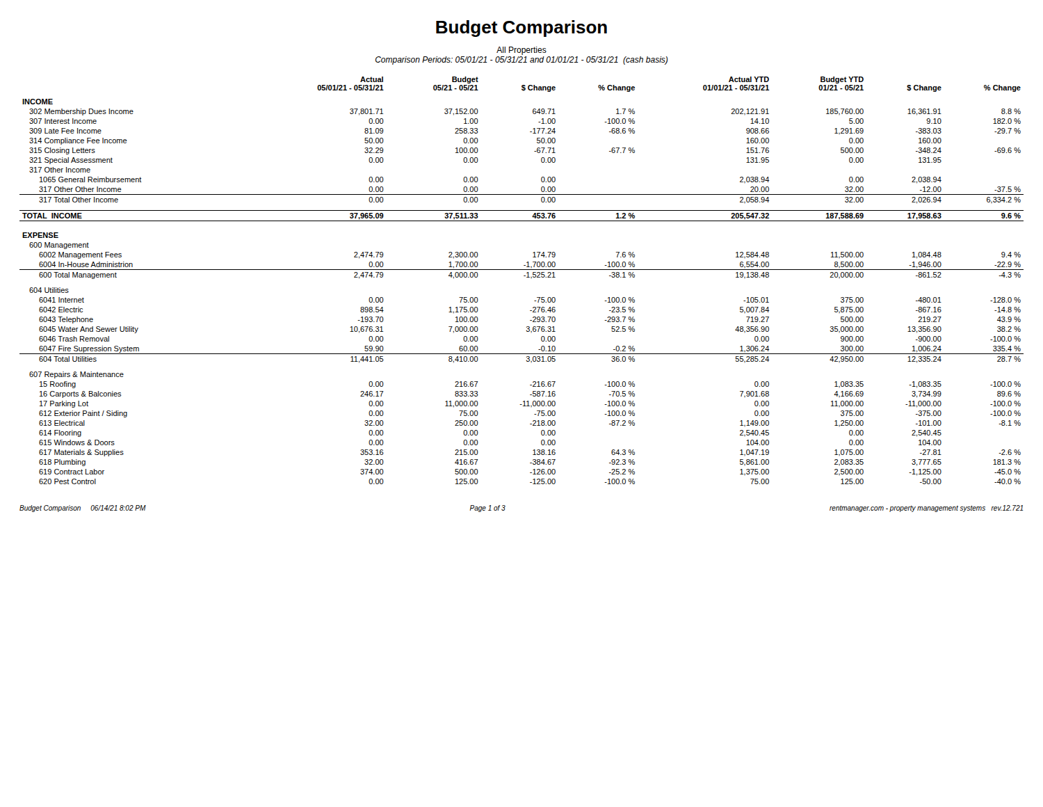Budget Comparison
All Properties
Comparison Periods: 05/01/21 - 05/31/21 and 01/01/21 - 05/31/21 (cash basis)
| | Actual 05/01/21 - 05/31/21 | Budget 05/21 - 05/21 | $ Change | % Change | Actual YTD 01/01/21 - 05/31/21 | Budget YTD 01/21 - 05/21 | $ Change | % Change |
| --- | --- | --- | --- | --- | --- | --- | --- | --- |
| INCOME | |
| 302 Membership Dues Income | 37,801.71 | 37,152.00 | 649.71 | 1.7 % | 202,121.91 | 185,760.00 | 16,361.91 | 8.8 % |
| 307 Interest Income | 0.00 | 1.00 | -1.00 | -100.0 % | 14.10 | 5.00 | 9.10 | 182.0 % |
| 309 Late Fee Income | 81.09 | 258.33 | -177.24 | -68.6 % | 908.66 | 1,291.69 | -383.03 | -29.7 % |
| 314 Compliance Fee Income | 50.00 | 0.00 | 50.00 | | 160.00 | 0.00 | 160.00 | |
| 315 Closing Letters | 32.29 | 100.00 | -67.71 | -67.7 % | 151.76 | 500.00 | -348.24 | -69.6 % |
| 321 Special Assessment | 0.00 | 0.00 | 0.00 | | 131.95 | 0.00 | 131.95 | |
| 317 Other Income | |
| 1065 General Reimbursement | 0.00 | 0.00 | 0.00 | | 2,038.94 | 0.00 | 2,038.94 | |
| 317 Other Other Income | 0.00 | 0.00 | 0.00 | | 20.00 | 32.00 | -12.00 | -37.5 % |
| 317 Total Other Income | 0.00 | 0.00 | 0.00 | | 2,058.94 | 32.00 | 2,026.94 | 6,334.2 % |
| TOTAL INCOME | 37,965.09 | 37,511.33 | 453.76 | 1.2 % | 205,547.32 | 187,588.69 | 17,958.63 | 9.6 % |
| EXPENSE | |
| 600 Management | |
| 6002 Management Fees | 2,474.79 | 2,300.00 | 174.79 | 7.6 % | 12,584.48 | 11,500.00 | 1,084.48 | 9.4 % |
| 6004 In-House Administrion | 0.00 | 1,700.00 | -1,700.00 | -100.0 % | 6,554.00 | 8,500.00 | -1,946.00 | -22.9 % |
| 600 Total Management | 2,474.79 | 4,000.00 | -1,525.21 | -38.1 % | 19,138.48 | 20,000.00 | -861.52 | -4.3 % |
| 604 Utilities | |
| 6041 Internet | 0.00 | 75.00 | -75.00 | -100.0 % | -105.01 | 375.00 | -480.01 | -128.0 % |
| 6042 Electric | 898.54 | 1,175.00 | -276.46 | -23.5 % | 5,007.84 | 5,875.00 | -867.16 | -14.8 % |
| 6043 Telephone | -193.70 | 100.00 | -293.70 | -293.7 % | 719.27 | 500.00 | 219.27 | 43.9 % |
| 6045 Water And Sewer Utility | 10,676.31 | 7,000.00 | 3,676.31 | 52.5 % | 48,356.90 | 35,000.00 | 13,356.90 | 38.2 % |
| 6046 Trash Removal | 0.00 | 0.00 | 0.00 | | 0.00 | 900.00 | -900.00 | -100.0 % |
| 6047 Fire Supression System | 59.90 | 60.00 | -0.10 | -0.2 % | 1,306.24 | 300.00 | 1,006.24 | 335.4 % |
| 604 Total Utilities | 11,441.05 | 8,410.00 | 3,031.05 | 36.0 % | 55,285.24 | 42,950.00 | 12,335.24 | 28.7 % |
| 607 Repairs & Maintenance | |
| 15 Roofing | 0.00 | 216.67 | -216.67 | -100.0 % | 0.00 | 1,083.35 | -1,083.35 | -100.0 % |
| 16 Carports & Balconies | 246.17 | 833.33 | -587.16 | -70.5 % | 7,901.68 | 4,166.69 | 3,734.99 | 89.6 % |
| 17 Parking Lot | 0.00 | 11,000.00 | -11,000.00 | -100.0 % | 0.00 | 11,000.00 | -11,000.00 | -100.0 % |
| 612 Exterior Paint / Siding | 0.00 | 75.00 | -75.00 | -100.0 % | 0.00 | 375.00 | -375.00 | -100.0 % |
| 613 Electrical | 32.00 | 250.00 | -218.00 | -87.2 % | 1,149.00 | 1,250.00 | -101.00 | -8.1 % |
| 614 Flooring | 0.00 | 0.00 | 0.00 | | 2,540.45 | 0.00 | 2,540.45 | |
| 615 Windows & Doors | 0.00 | 0.00 | 0.00 | | 104.00 | 0.00 | 104.00 | |
| 617 Materials & Supplies | 353.16 | 215.00 | 138.16 | 64.3 % | 1,047.19 | 1,075.00 | -27.81 | -2.6 % |
| 618 Plumbing | 32.00 | 416.67 | -384.67 | -92.3 % | 5,861.00 | 2,083.35 | 3,777.65 | 181.3 % |
| 619 Contract Labor | 374.00 | 500.00 | -126.00 | -25.2 % | 1,375.00 | 2,500.00 | -1,125.00 | -45.0 % |
| 620 Pest Control | 0.00 | 125.00 | -125.00 | -100.0 % | 75.00 | 125.00 | -50.00 | -40.0 % |
Budget Comparison 06/14/21 8:02 PM Page 1 of 3 rentmanager.com - property management systems rev.12.721